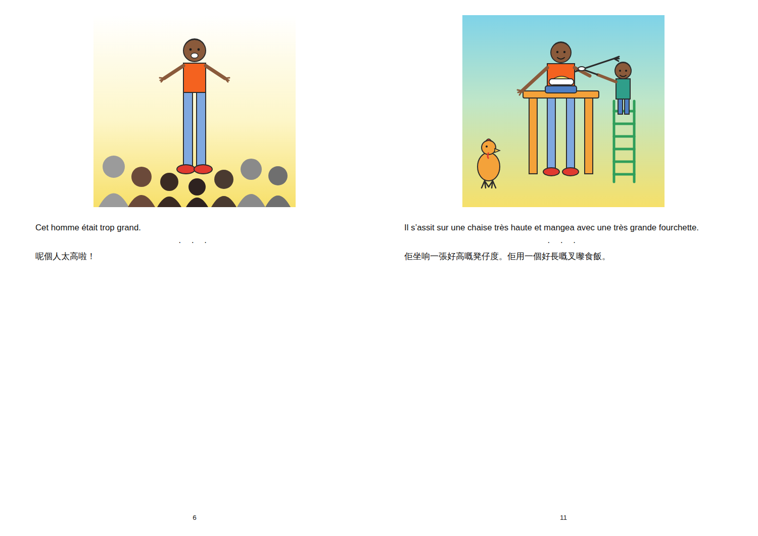Cet homme était trop grand.
· · ·
呢個人太高啦！
6
Il s’assit sur une chaise très haute et mangea avec une très grande fourchette.
· · ·
佢坐响一張好高嘅凳仔度。佢用一個好長嘅叉嚟食飯。
11